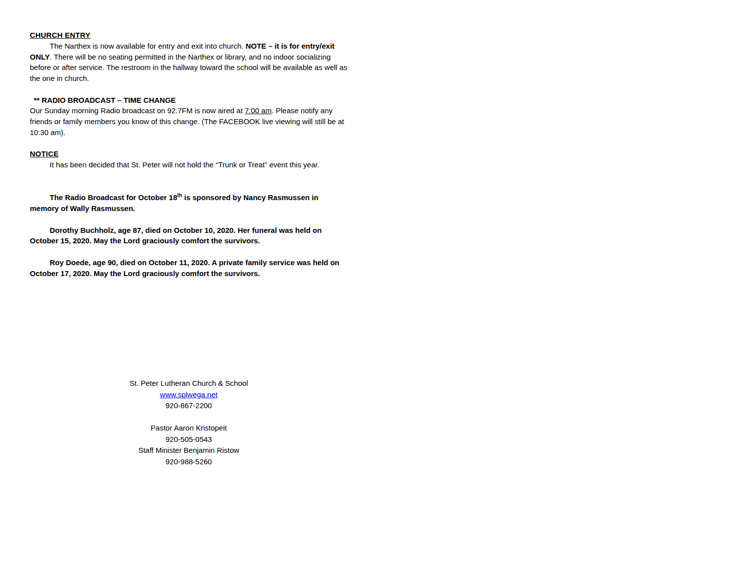CHURCH ENTRY
The Narthex is now available for entry and exit into church. NOTE – it is for entry/exit ONLY. There will be no seating permitted in the Narthex or library, and no indoor socializing before or after service. The restroom in the hallway toward the school will be available as well as the one in church.
** RADIO BROADCAST – TIME CHANGE
Our Sunday morning Radio broadcast on 92.7FM is now aired at 7:00 am. Please notify any friends or family members you know of this change. (The FACEBOOK live viewing will still be at 10:30 am).
NOTICE
It has been decided that St. Peter will not hold the “Trunk or Treat” event this year.
The Radio Broadcast for October 18th is sponsored by Nancy Rasmussen in memory of Wally Rasmussen.
Dorothy Buchholz, age 87, died on October 10, 2020. Her funeral was held on October 15, 2020. May the Lord graciously comfort the survivors.
Roy Doede, age 90, died on October 11, 2020. A private family service was held on October 17, 2020. May the Lord graciously comfort the survivors.
St. Peter Lutheran Church & School
www.splwega.net
920-867-2200
Pastor Aaron Kristopeit
920-505-0543
Staff Minister Benjamin Ristow
920-988-5260